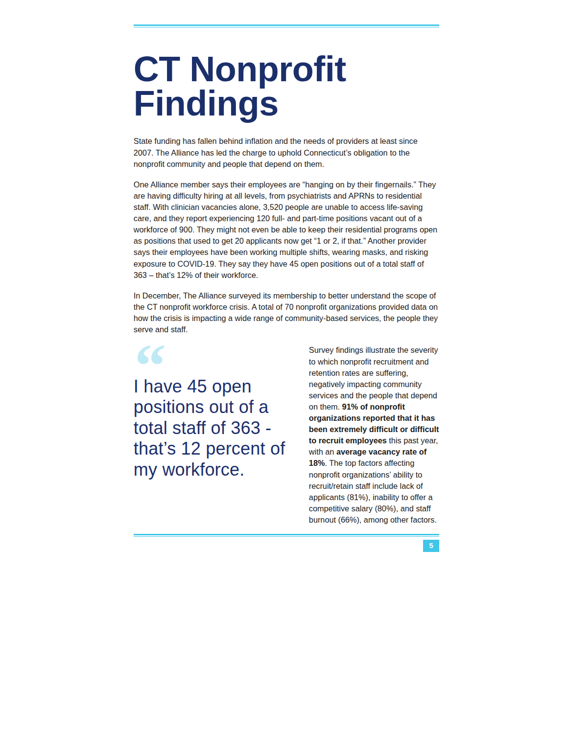CT Nonprofit
Findings
State funding has fallen behind inflation and the needs of providers at least since 2007. The Alliance has led the charge to uphold Connecticut’s obligation to the nonprofit community and people that depend on them.
One Alliance member says their employees are “hanging on by their fingernails.” They are having difficulty hiring at all levels, from psychiatrists and APRNs to residential staff. With clinician vacancies alone, 3,520 people are unable to access life-saving care, and they report experiencing 120 full- and part-time positions vacant out of a workforce of 900. They might not even be able to keep their residential programs open as positions that used to get 20 applicants now get “1 or 2, if that.” Another provider says their employees have been working multiple shifts, wearing masks, and risking exposure to COVID-19. They say they have 45 open positions out of a total staff of 363 – that’s 12% of their workforce.
In December, The Alliance surveyed its membership to better understand the scope of the CT nonprofit workforce crisis. A total of 70 nonprofit organizations provided data on how the crisis is impacting a wide range of community-based services, the people they serve and staff.
“
I have 45 open positions out of a total staff of 363 - that’s 12 percent of my workforce.
Survey findings illustrate the severity to which nonprofit recruitment and retention rates are suffering, negatively impacting community services and the people that depend on them. 91% of nonprofit organizations reported that it has been extremely difficult or difficult to recruit employees this past year, with an average vacancy rate of 18%. The top factors affecting nonprofit organizations’ ability to recruit/retain staff include lack of applicants (81%), inability to offer a competitive salary (80%), and staff burnout (66%), among other factors.
5